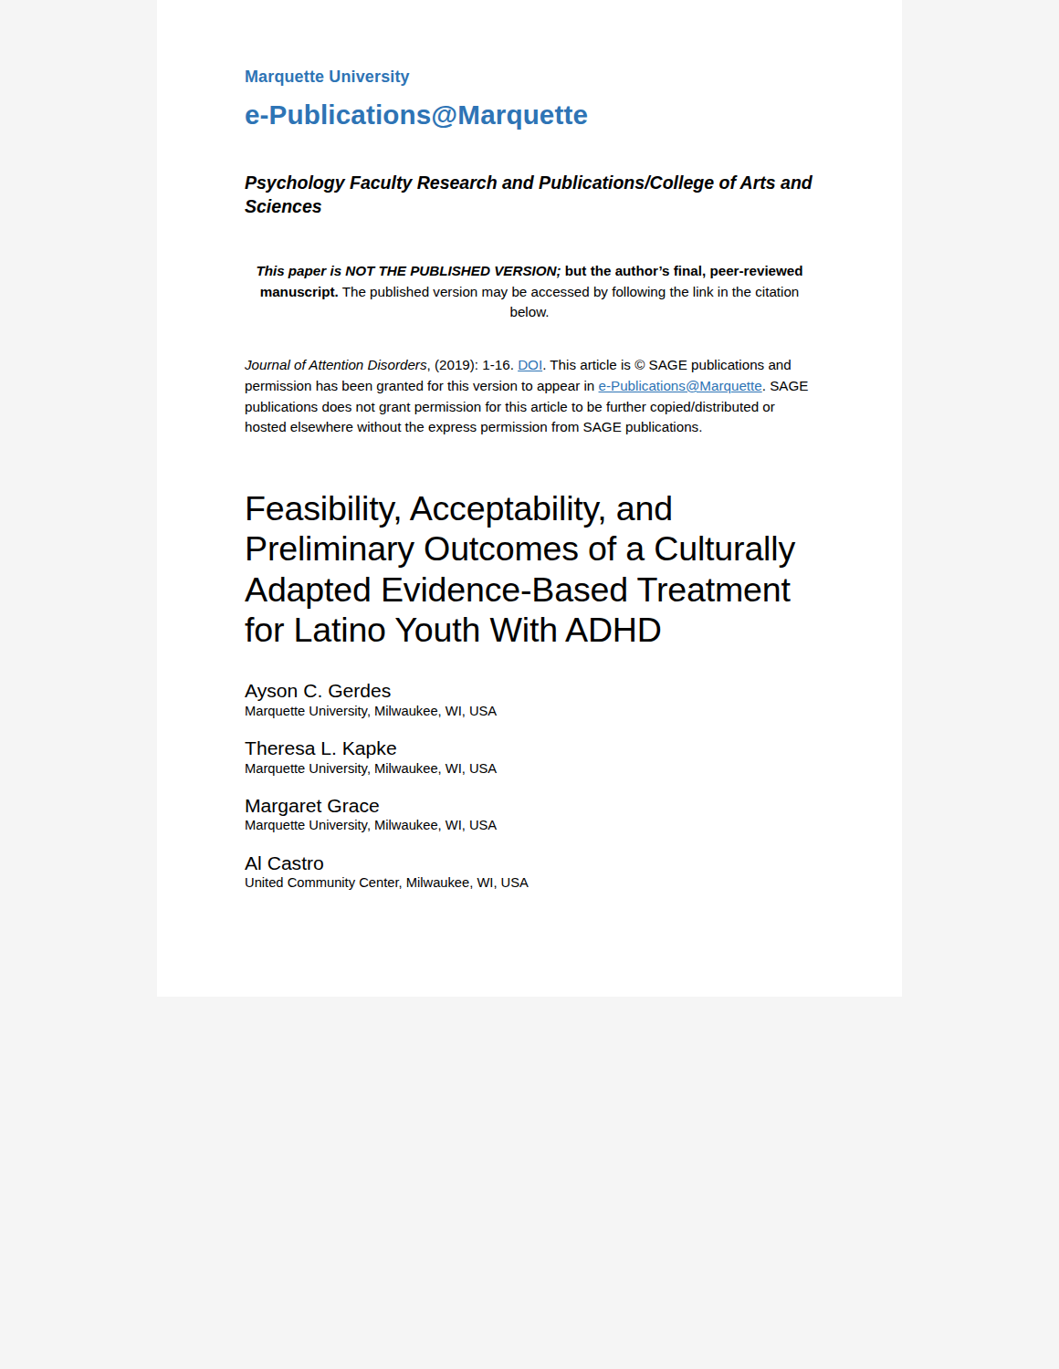Marquette University
e-Publications@Marquette
Psychology Faculty Research and Publications/College of Arts and Sciences
This paper is NOT THE PUBLISHED VERSION; but the author’s final, peer-reviewed manuscript. The published version may be accessed by following the link in the citation below.
Journal of Attention Disorders, (2019): 1-16. DOI. This article is © SAGE publications and permission has been granted for this version to appear in e-Publications@Marquette. SAGE publications does not grant permission for this article to be further copied/distributed or hosted elsewhere without the express permission from SAGE publications.
Feasibility, Acceptability, and Preliminary Outcomes of a Culturally Adapted Evidence-Based Treatment for Latino Youth With ADHD
Ayson C. Gerdes
Marquette University, Milwaukee, WI, USA
Theresa L. Kapke
Marquette University, Milwaukee, WI, USA
Margaret Grace
Marquette University, Milwaukee, WI, USA
Al Castro
United Community Center, Milwaukee, WI, USA